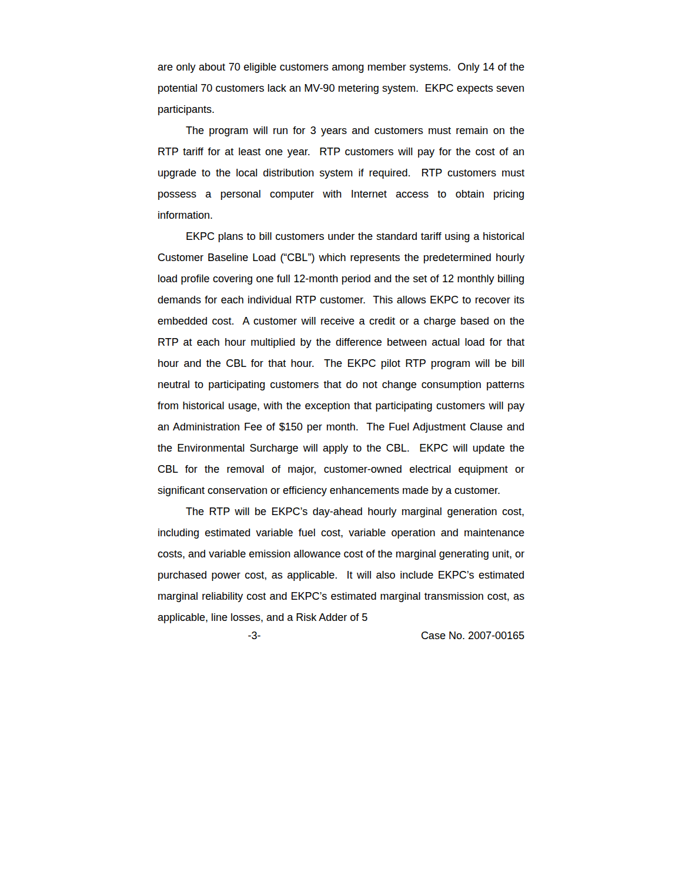are only about 70 eligible customers among member systems. Only 14 of the potential 70 customers lack an MV-90 metering system. EKPC expects seven participants.
The program will run for 3 years and customers must remain on the RTP tariff for at least one year. RTP customers will pay for the cost of an upgrade to the local distribution system if required. RTP customers must possess a personal computer with Internet access to obtain pricing information.
EKPC plans to bill customers under the standard tariff using a historical Customer Baseline Load (“CBL”) which represents the predetermined hourly load profile covering one full 12-month period and the set of 12 monthly billing demands for each individual RTP customer. This allows EKPC to recover its embedded cost. A customer will receive a credit or a charge based on the RTP at each hour multiplied by the difference between actual load for that hour and the CBL for that hour. The EKPC pilot RTP program will be bill neutral to participating customers that do not change consumption patterns from historical usage, with the exception that participating customers will pay an Administration Fee of $150 per month. The Fuel Adjustment Clause and the Environmental Surcharge will apply to the CBL. EKPC will update the CBL for the removal of major, customer-owned electrical equipment or significant conservation or efficiency enhancements made by a customer.
The RTP will be EKPC’s day-ahead hourly marginal generation cost, including estimated variable fuel cost, variable operation and maintenance costs, and variable emission allowance cost of the marginal generating unit, or purchased power cost, as applicable. It will also include EKPC’s estimated marginal reliability cost and EKPC’s estimated marginal transmission cost, as applicable, line losses, and a Risk Adder of 5
-3- Case No. 2007-00165